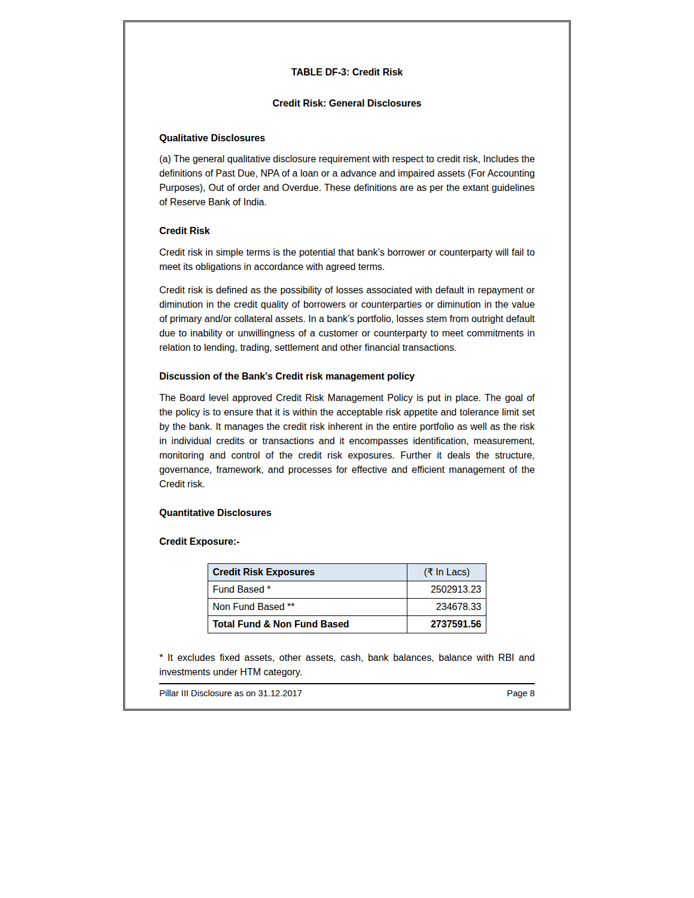TABLE DF-3: Credit Risk
Credit Risk: General Disclosures
Qualitative Disclosures
(a) The general qualitative disclosure requirement with respect to credit risk, Includes the definitions of Past Due, NPA of a loan or a advance and impaired assets (For Accounting Purposes), Out of order and Overdue. These definitions are as per the extant guidelines of Reserve Bank of India.
Credit Risk
Credit risk in simple terms is the potential that bank’s borrower or counterparty will fail to meet its obligations in accordance with agreed terms.
Credit risk is defined as the possibility of losses associated with default in repayment or diminution in the credit quality of borrowers or counterparties or diminution in the value of primary and/or collateral assets. In a bank’s portfolio, losses stem from outright default due to inability or unwillingness of a customer or counterparty to meet commitments in relation to lending, trading, settlement and other financial transactions.
Discussion of the Bank’s Credit risk management policy
The Board level approved Credit Risk Management Policy is put in place. The goal of the policy is to ensure that it is within the acceptable risk appetite and tolerance limit set by the bank. It manages the credit risk inherent in the entire portfolio as well as the risk in individual credits or transactions and it encompasses identification, measurement, monitoring and control of the credit risk exposures. Further it deals the structure, governance, framework, and processes for effective and efficient management of the Credit risk.
Quantitative Disclosures
Credit Exposure:-
| Credit Risk Exposures | (₹ In Lacs) |
| Fund Based * | 2502913.23 |
| Non Fund Based ** | 234678.33 |
| Total Fund & Non Fund Based | 2737591.56 |
* It excludes fixed assets, other assets, cash, bank balances, balance with RBI and investments under HTM category.
Pillar III Disclosure as on 31.12.2017 Page 8